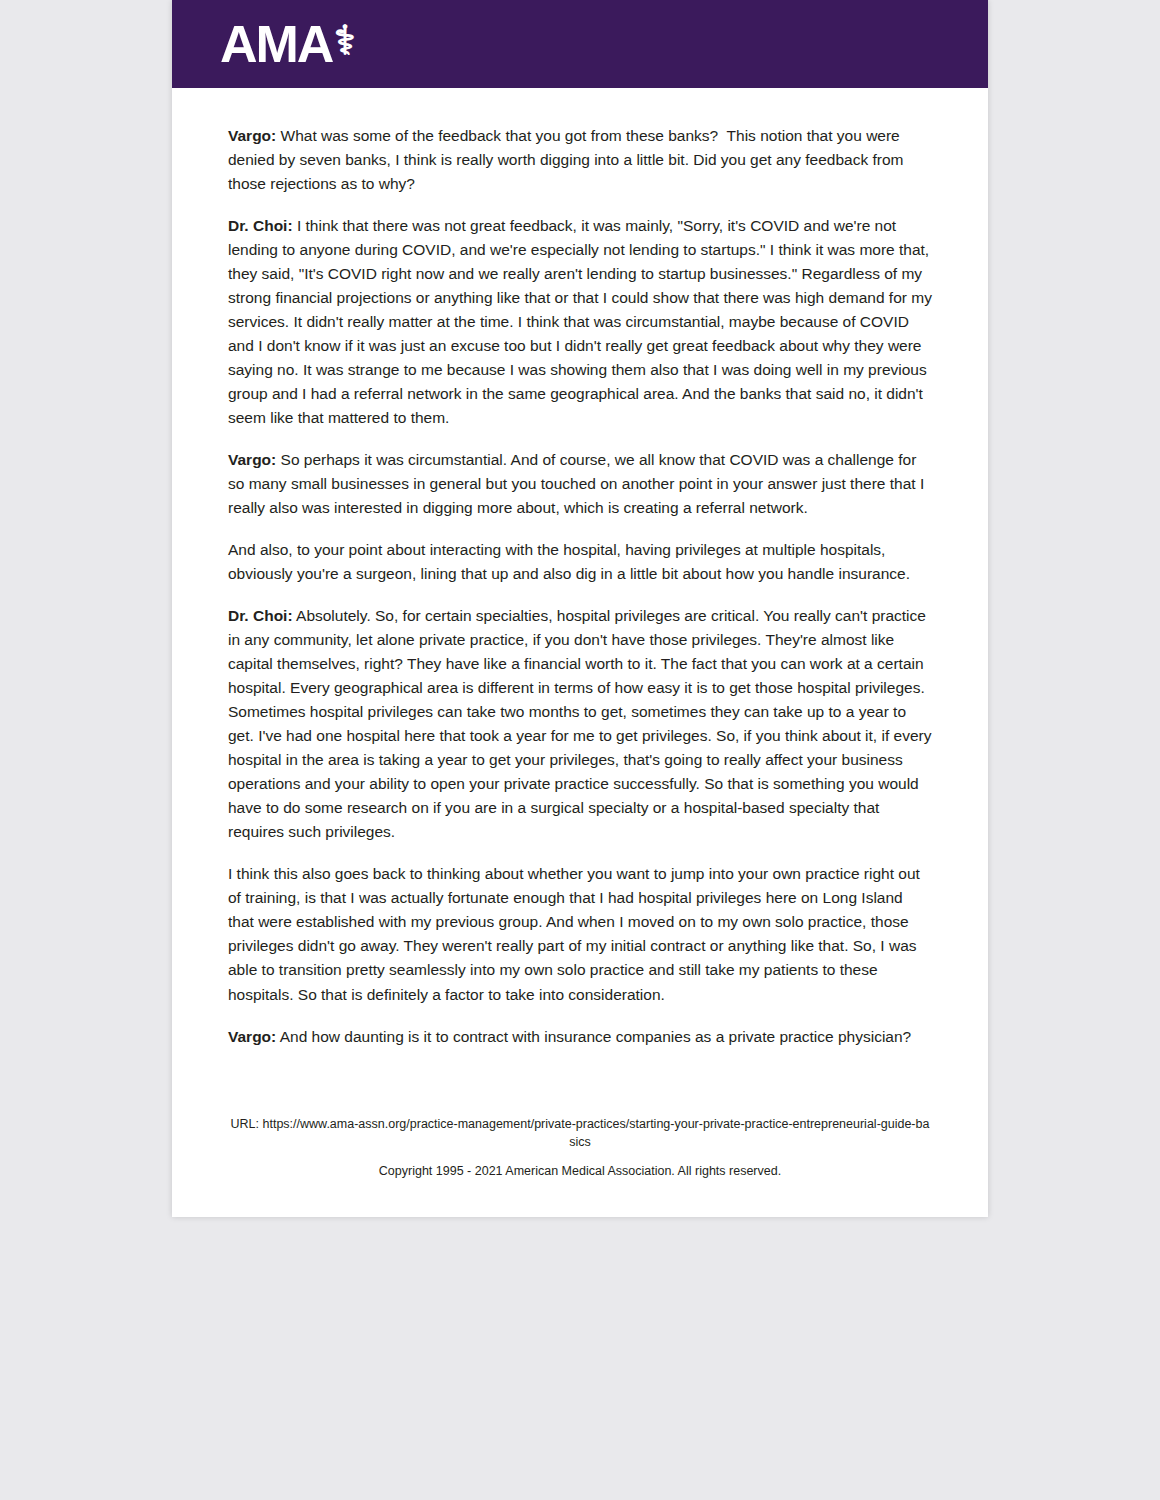AMA⚕
Vargo: What was some of the feedback that you got from these banks? This notion that you were denied by seven banks, I think is really worth digging into a little bit. Did you get any feedback from those rejections as to why?
Dr. Choi: I think that there was not great feedback, it was mainly, "Sorry, it's COVID and we're not lending to anyone during COVID, and we're especially not lending to startups." I think it was more that, they said, "It's COVID right now and we really aren't lending to startup businesses." Regardless of my strong financial projections or anything like that or that I could show that there was high demand for my services. It didn't really matter at the time. I think that was circumstantial, maybe because of COVID and I don't know if it was just an excuse too but I didn't really get great feedback about why they were saying no. It was strange to me because I was showing them also that I was doing well in my previous group and I had a referral network in the same geographical area. And the banks that said no, it didn't seem like that mattered to them.
Vargo: So perhaps it was circumstantial. And of course, we all know that COVID was a challenge for so many small businesses in general but you touched on another point in your answer just there that I really also was interested in digging more about, which is creating a referral network.
And also, to your point about interacting with the hospital, having privileges at multiple hospitals, obviously you're a surgeon, lining that up and also dig in a little bit about how you handle insurance.
Dr. Choi: Absolutely. So, for certain specialties, hospital privileges are critical. You really can't practice in any community, let alone private practice, if you don't have those privileges. They're almost like capital themselves, right? They have like a financial worth to it. The fact that you can work at a certain hospital. Every geographical area is different in terms of how easy it is to get those hospital privileges. Sometimes hospital privileges can take two months to get, sometimes they can take up to a year to get. I've had one hospital here that took a year for me to get privileges. So, if you think about it, if every hospital in the area is taking a year to get your privileges, that's going to really affect your business operations and your ability to open your private practice successfully. So that is something you would have to do some research on if you are in a surgical specialty or a hospital-based specialty that requires such privileges.
I think this also goes back to thinking about whether you want to jump into your own practice right out of training, is that I was actually fortunate enough that I had hospital privileges here on Long Island that were established with my previous group. And when I moved on to my own solo practice, those privileges didn't go away. They weren't really part of my initial contract or anything like that. So, I was able to transition pretty seamlessly into my own solo practice and still take my patients to these hospitals. So that is definitely a factor to take into consideration.
Vargo: And how daunting is it to contract with insurance companies as a private practice physician?
URL: https://www.ama-assn.org/practice-management/private-practices/starting-your-private-practice-entrepreneurial-guide-basics
Copyright 1995 - 2021 American Medical Association. All rights reserved.